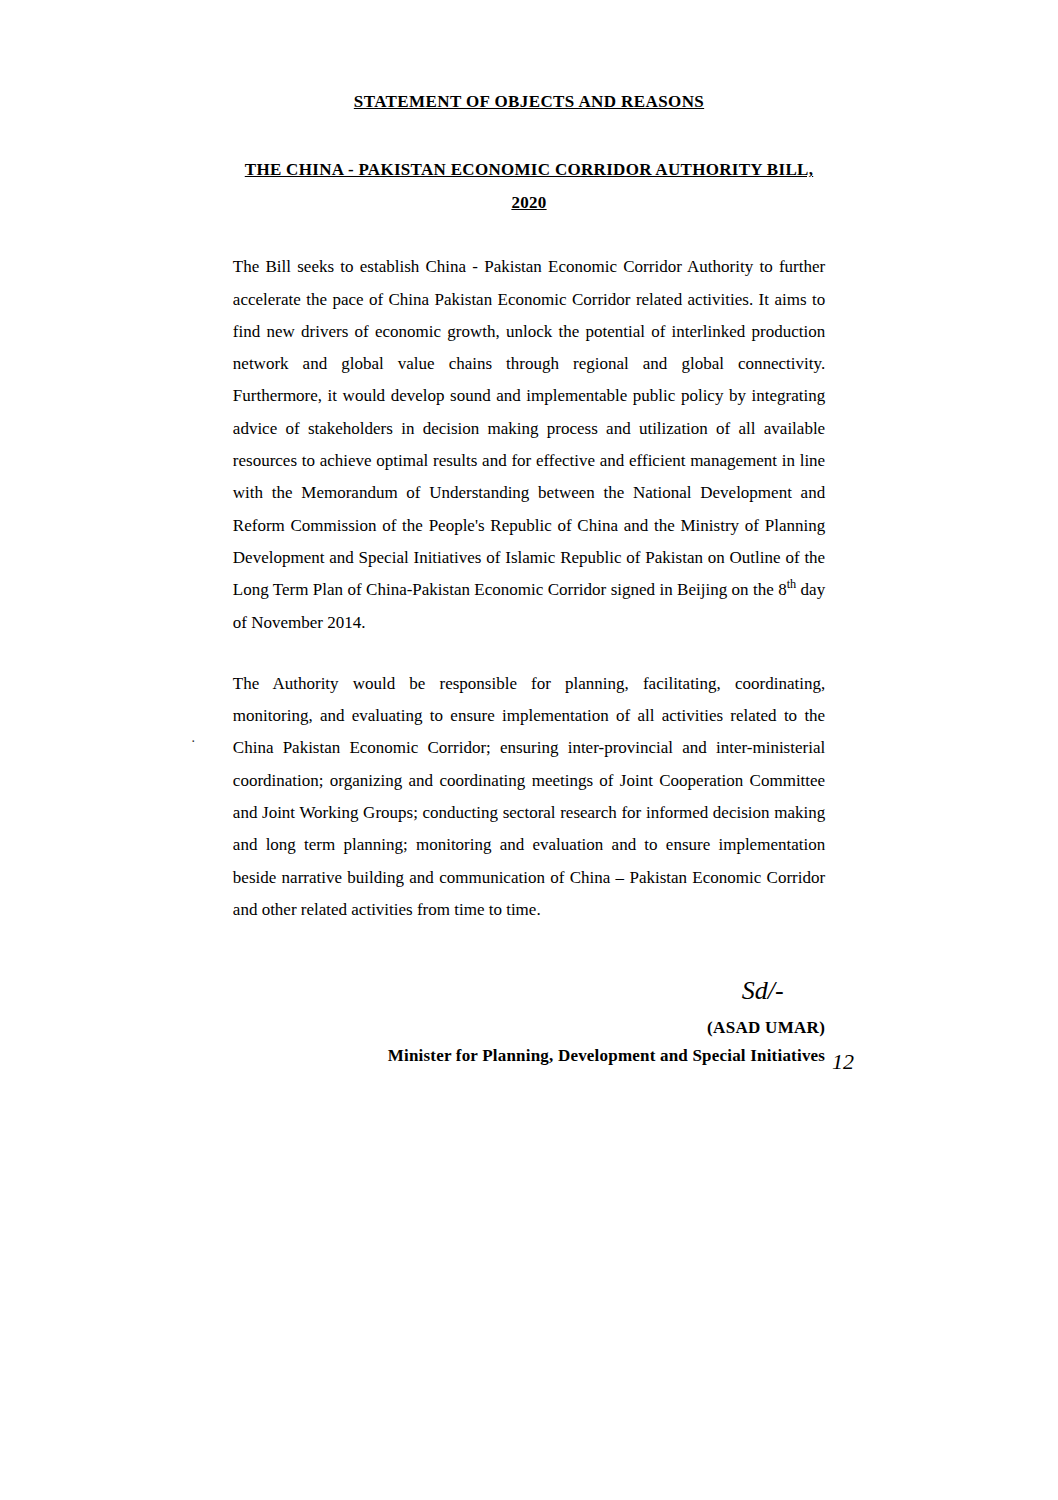STATEMENT OF OBJECTS AND REASONS
THE CHINA - PAKISTAN ECONOMIC CORRIDOR AUTHORITY BILL, 2020
The Bill seeks to establish China - Pakistan Economic Corridor Authority to further accelerate the pace of China Pakistan Economic Corridor related activities. It aims to find new drivers of economic growth, unlock the potential of interlinked production network and global value chains through regional and global connectivity. Furthermore, it would develop sound and implementable public policy by integrating advice of stakeholders in decision making process and utilization of all available resources to achieve optimal results and for effective and efficient management in line with the Memorandum of Understanding between the National Development and Reform Commission of the People's Republic of China and the Ministry of Planning Development and Special Initiatives of Islamic Republic of Pakistan on Outline of the Long Term Plan of China-Pakistan Economic Corridor signed in Beijing on the 8th day of November 2014.
The Authority would be responsible for planning, facilitating, coordinating, monitoring, and evaluating to ensure implementation of all activities related to the China Pakistan Economic Corridor; ensuring inter-provincial and inter-ministerial coordination; organizing and coordinating meetings of Joint Cooperation Committee and Joint Working Groups; conducting sectoral research for informed decision making and long term planning; monitoring and evaluation and to ensure implementation beside narrative building and communication of China – Pakistan Economic Corridor and other related activities from time to time.
.
Sd/- (ASAD UMAR) Minister for Planning, Development and Special Initiatives
12